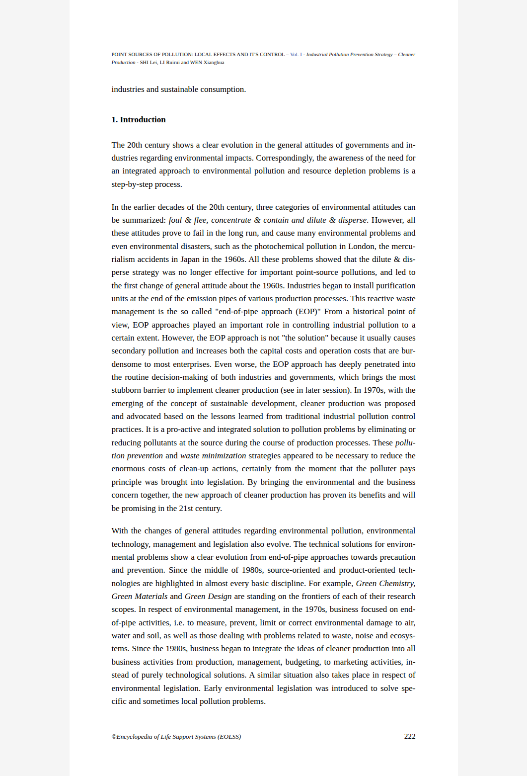POINT SOURCES OF POLLUTION: LOCAL EFFECTS AND IT'S CONTROL – Vol. I - Industrial Pollution Prevention Strategy – Cleaner Production - SHI Lei, LI Ruirui and WEN Xianghua
industries and sustainable consumption.
1. Introduction
The 20th century shows a clear evolution in the general attitudes of governments and industries regarding environmental impacts. Correspondingly, the awareness of the need for an integrated approach to environmental pollution and resource depletion problems is a step-by-step process.
In the earlier decades of the 20th century, three categories of environmental attitudes can be summarized: foul & flee, concentrate & contain and dilute & disperse. However, all these attitudes prove to fail in the long run, and cause many environmental problems and even environmental disasters, such as the photochemical pollution in London, the mercurialism accidents in Japan in the 1960s. All these problems showed that the dilute & disperse strategy was no longer effective for important point-source pollutions, and led to the first change of general attitude about the 1960s. Industries began to install purification units at the end of the emission pipes of various production processes. This reactive waste management is the so called "end-of-pipe approach (EOP)" From a historical point of view, EOP approaches played an important role in controlling industrial pollution to a certain extent. However, the EOP approach is not "the solution" because it usually causes secondary pollution and increases both the capital costs and operation costs that are burdensome to most enterprises. Even worse, the EOP approach has deeply penetrated into the routine decision-making of both industries and governments, which brings the most stubborn barrier to implement cleaner production (see in later session). In 1970s, with the emerging of the concept of sustainable development, cleaner production was proposed and advocated based on the lessons learned from traditional industrial pollution control practices. It is a pro-active and integrated solution to pollution problems by eliminating or reducing pollutants at the source during the course of production processes. These pollution prevention and waste minimization strategies appeared to be necessary to reduce the enormous costs of clean-up actions, certainly from the moment that the polluter pays principle was brought into legislation. By bringing the environmental and the business concern together, the new approach of cleaner production has proven its benefits and will be promising in the 21st century.
With the changes of general attitudes regarding environmental pollution, environmental technology, management and legislation also evolve. The technical solutions for environmental problems show a clear evolution from end-of-pipe approaches towards precaution and prevention. Since the middle of 1980s, source-oriented and product-oriented technologies are highlighted in almost every basic discipline. For example, Green Chemistry, Green Materials and Green Design are standing on the frontiers of each of their research scopes. In respect of environmental management, in the 1970s, business focused on end-of-pipe activities, i.e. to measure, prevent, limit or correct environmental damage to air, water and soil, as well as those dealing with problems related to waste, noise and ecosystems. Since the 1980s, business began to integrate the ideas of cleaner production into all business activities from production, management, budgeting, to marketing activities, instead of purely technological solutions. A similar situation also takes place in respect of environmental legislation. Early environmental legislation was introduced to solve specific and sometimes local pollution problems.
©Encyclopedia of Life Support Systems (EOLSS) 222